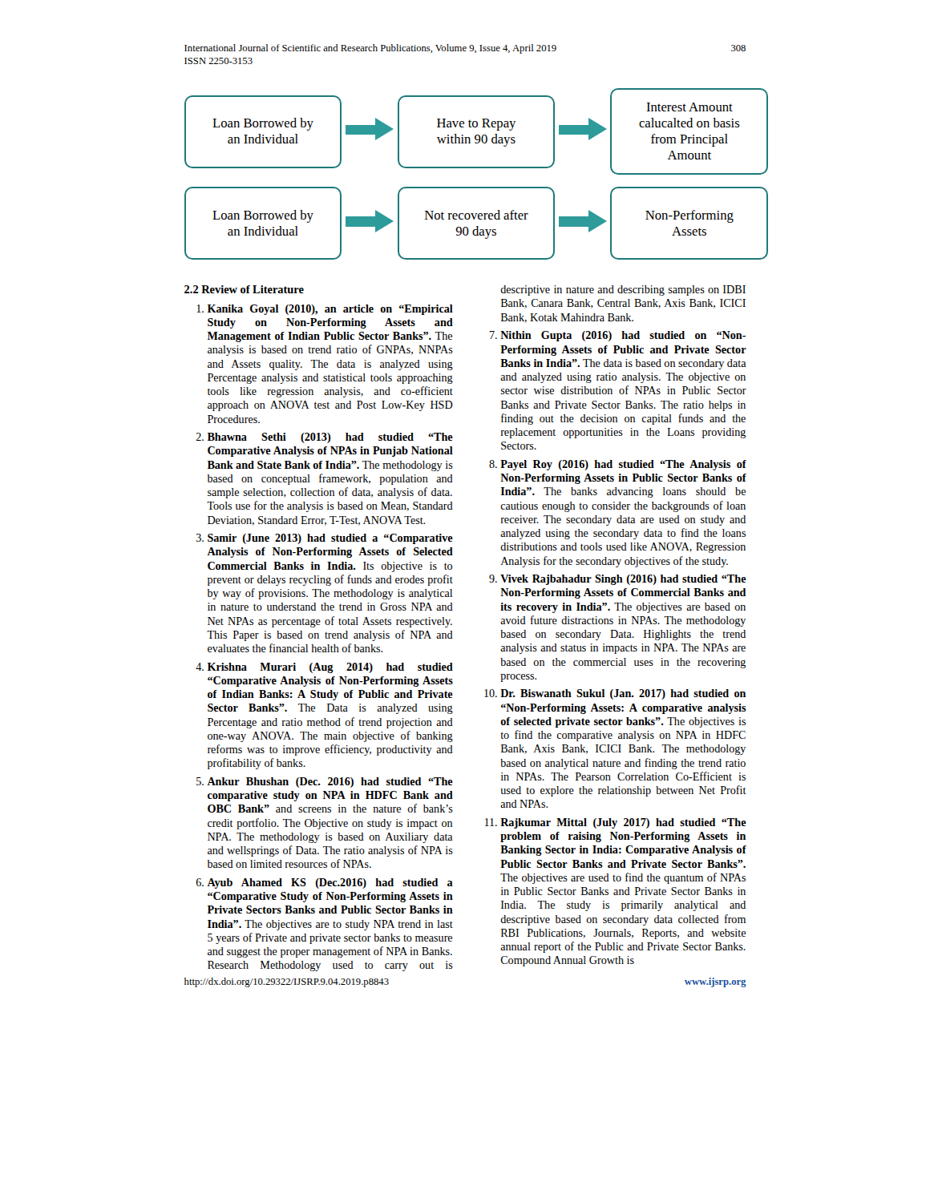International Journal of Scientific and Research Publications, Volume 9, Issue 4, April 2019
ISSN 2250-3153
308
| Loan Borrowed by an Individual | | Have to Repay within 90 days | | Interest Amount calucalted on basis from Principal Amount |
| Loan Borrowed by an Individual | | Not recovered after 90 days | | Non-Performing Assets |
2.2 Review of Literature
Kanika Goyal (2010), an article on “Empirical Study on Non-Performing Assets and Management of Indian Public Sector Banks”. The analysis is based on trend ratio of GNPAs, NNPAs and Assets quality. The data is analyzed using Percentage analysis and statistical tools approaching tools like regression analysis, and co-efficient approach on ANOVA test and Post Low-Key HSD Procedures.
Bhawna Sethi (2013) had studied “The Comparative Analysis of NPAs in Punjab National Bank and State Bank of India”. The methodology is based on conceptual framework, population and sample selection, collection of data, analysis of data. Tools use for the analysis is based on Mean, Standard Deviation, Standard Error, T-Test, ANOVA Test.
Samir (June 2013) had studied a “Comparative Analysis of Non-Performing Assets of Selected Commercial Banks in India. Its objective is to prevent or delays recycling of funds and erodes profit by way of provisions. The methodology is analytical in nature to understand the trend in Gross NPA and Net NPAs as percentage of total Assets respectively. This Paper is based on trend analysis of NPA and evaluates the financial health of banks.
Krishna Murari (Aug 2014) had studied “Comparative Analysis of Non-Performing Assets of Indian Banks: A Study of Public and Private Sector Banks”. The Data is analyzed using Percentage and ratio method of trend projection and one-way ANOVA. The main objective of banking reforms was to improve efficiency, productivity and profitability of banks.
Ankur Bhushan (Dec. 2016) had studied “The comparative study on NPA in HDFC Bank and OBC Bank” and screens in the nature of bank’s credit portfolio. The Objective on study is impact on NPA. The methodology is based on Auxiliary data and wellsprings of Data. The ratio analysis of NPA is based on limited resources of NPAs.
Ayub Ahamed KS (Dec.2016) had studied a “Comparative Study of Non-Performing Assets in Private Sectors Banks and Public Sector Banks in India”. The objectives are to study NPA trend in last 5 years of Private and private sector banks to measure and suggest the proper management of NPA in Banks. Research Methodology used to carry out is descriptive in nature and describing samples on IDBI Bank, Canara Bank, Central Bank, Axis Bank, ICICI Bank, Kotak Mahindra Bank.
Nithin Gupta (2016) had studied on “Non-Performing Assets of Public and Private Sector Banks in India”. The data is based on secondary data and analyzed using ratio analysis. The objective on sector wise distribution of NPAs in Public Sector Banks and Private Sector Banks. The ratio helps in finding out the decision on capital funds and the replacement opportunities in the Loans providing Sectors.
Payel Roy (2016) had studied “The Analysis of Non-Performing Assets in Public Sector Banks of India”. The banks advancing loans should be cautious enough to consider the backgrounds of loan receiver. The secondary data are used on study and analyzed using the secondary data to find the loans distributions and tools used like ANOVA, Regression Analysis for the secondary objectives of the study.
Vivek Rajbahadur Singh (2016) had studied “The Non-Performing Assets of Commercial Banks and its recovery in India”. The objectives are based on avoid future distractions in NPAs. The methodology based on secondary Data. Highlights the trend analysis and status in impacts in NPA. The NPAs are based on the commercial uses in the recovering process.
Dr. Biswanath Sukul (Jan. 2017) had studied on “Non-Performing Assets: A comparative analysis of selected private sector banks”. The objectives is to find the comparative analysis on NPA in HDFC Bank, Axis Bank, ICICI Bank. The methodology based on analytical nature and finding the trend ratio in NPAs. The Pearson Correlation Co-Efficient is used to explore the relationship between Net Profit and NPAs.
Rajkumar Mittal (July 2017) had studied “The problem of raising Non-Performing Assets in Banking Sector in India: Comparative Analysis of Public Sector Banks and Private Sector Banks”. The objectives are used to find the quantum of NPAs in Public Sector Banks and Private Sector Banks in India. The study is primarily analytical and descriptive based on secondary data collected from RBI Publications, Journals, Reports, and website annual report of the Public and Private Sector Banks. Compound Annual Growth is
http://dx.doi.org/10.29322/IJSRP.9.04.2019.p8843 www.ijsrp.org